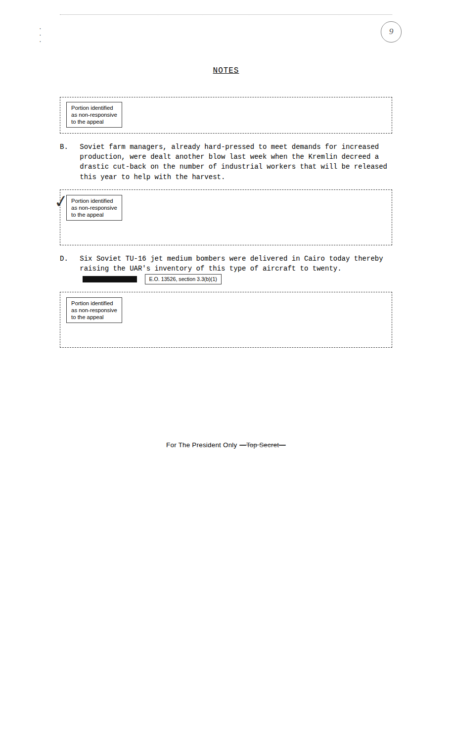9
·
·
·
NOTES
Portion identified
as non-responsive
to the appeal
B.
Soviet farm managers, already hard-pressed to meet demands for increased production, were dealt another blow last week when the Kremlin decreed a drastic cut-back on the number of industrial workers that will be released this year to help with the harvest.
Portion identified
as non-responsive
to the appeal
D.
Six Soviet TU-16 jet medium bombers were delivered in Cairo today thereby raising the UAR's inventory of this type of aircraft to twenty. E.O. 13526, section 3.3(b)(1)
Portion identified
as non-responsive
to the appeal
✓
For The President Only—Top Secret—